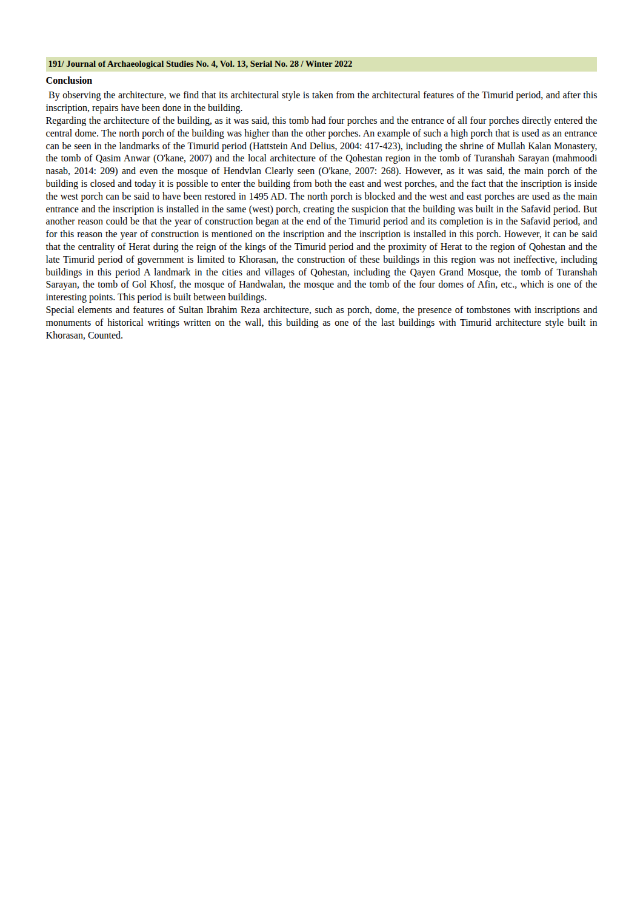191/ Journal of Archaeological Studies No. 4, Vol. 13, Serial No. 28 / Winter 2022
Conclusion
By observing the architecture, we find that its architectural style is taken from the architectural features of the Timurid period, and after this inscription, repairs have been done in the building.
Regarding the architecture of the building, as it was said, this tomb had four porches and the entrance of all four porches directly entered the central dome. The north porch of the building was higher than the other porches. An example of such a high porch that is used as an entrance can be seen in the landmarks of the Timurid period (Hattstein And Delius, 2004: 417-423), including the shrine of Mullah Kalan Monastery, the tomb of Qasim Anwar (O'kane, 2007) and the local architecture of the Qohestan region in the tomb of Turanshah Sarayan (mahmoodi nasab, 2014: 209) and even the mosque of Hendvlan Clearly seen (O'kane, 2007: 268). However, as it was said, the main porch of the building is closed and today it is possible to enter the building from both the east and west porches, and the fact that the inscription is inside the west porch can be said to have been restored in 1495 AD. The north porch is blocked and the west and east porches are used as the main entrance and the inscription is installed in the same (west) porch, creating the suspicion that the building was built in the Safavid period. But another reason could be that the year of construction began at the end of the Timurid period and its completion is in the Safavid period, and for this reason the year of construction is mentioned on the inscription and the inscription is installed in this porch. However, it can be said that the centrality of Herat during the reign of the kings of the Timurid period and the proximity of Herat to the region of Qohestan and the late Timurid period of government is limited to Khorasan, the construction of these buildings in this region was not ineffective, including buildings in this period A landmark in the cities and villages of Qohestan, including the Qayen Grand Mosque, the tomb of Turanshah Sarayan, the tomb of Gol Khosf, the mosque of Handwalan, the mosque and the tomb of the four domes of Afin, etc., which is one of the interesting points. This period is built between buildings.
Special elements and features of Sultan Ibrahim Reza architecture, such as porch, dome, the presence of tombstones with inscriptions and monuments of historical writings written on the wall, this building as one of the last buildings with Timurid architecture style built in Khorasan, Counted.